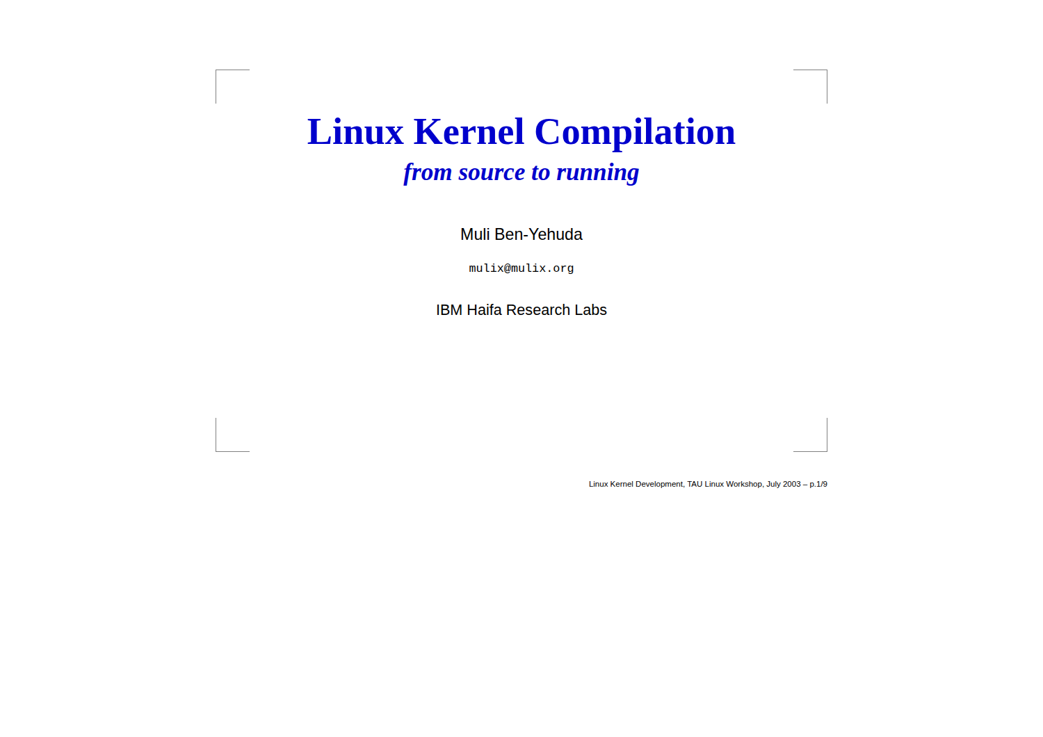Linux Kernel Compilation
from source to running
Muli Ben-Yehuda
mulix@mulix.org
IBM Haifa Research Labs
Linux Kernel Development, TAU Linux Workshop, July 2003 – p.1/9